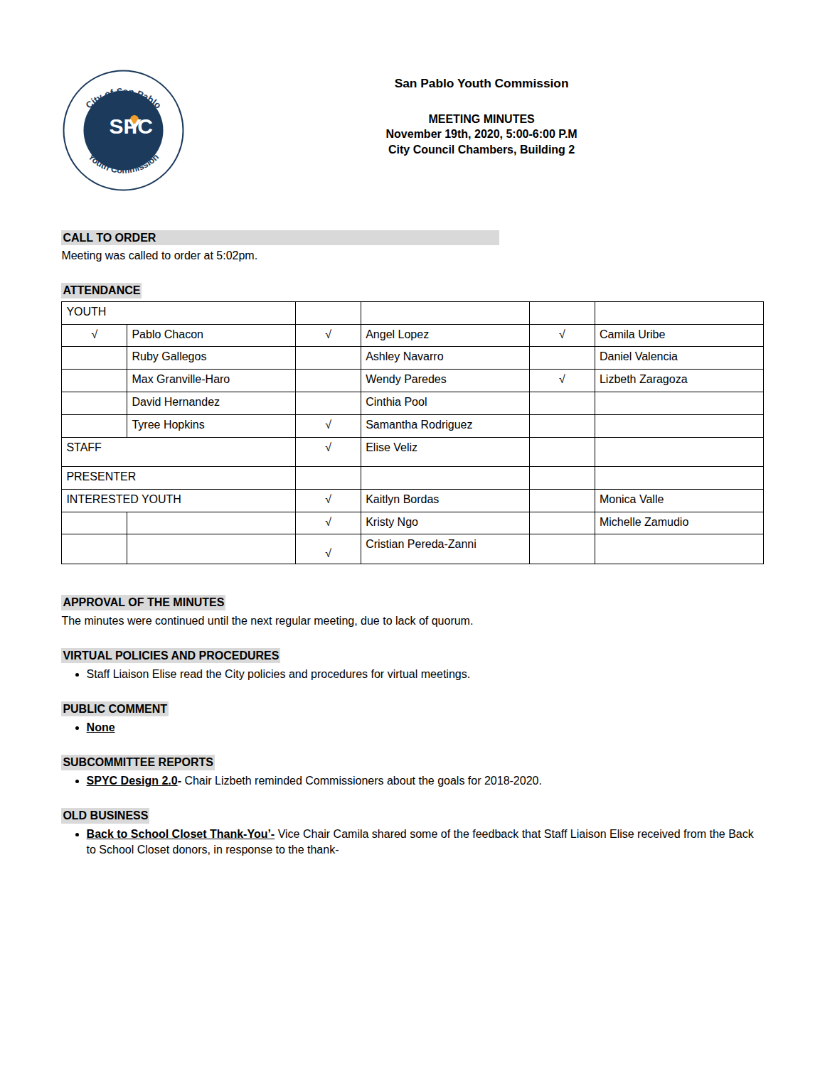City of San Pablo Youth Commission SP C Y
San Pablo Youth Commission
MEETING MINUTES
November 19th, 2020, 5:00-6:00 P.M
City Council Chambers, Building 2
CALL TO ORDER
Meeting was called to order at 5:02pm.
ATTENDANCE
| YOUTH | | | | |
| √ | Pablo Chacon | √ | Angel Lopez | √ | Camila Uribe |
| | Ruby Gallegos | | Ashley Navarro | | Daniel Valencia |
| | Max Granville-Haro | | Wendy Paredes | √ | Lizbeth Zaragoza |
| | David Hernandez | | Cinthia Pool | | |
| | Tyree Hopkins | √ | Samantha Rodriguez | | |
| STAFF | √ | Elise Veliz | | |
| PRESENTER | | | | |
| INTERESTED YOUTH | √ | Kaitlyn Bordas | | Monica Valle |
| | | √ | Kristy Ngo | | Michelle Zamudio |
| | | √ | Cristian Pereda-Zanni | | |
APPROVAL OF THE MINUTES
The minutes were continued until the next regular meeting, due to lack of quorum.
VIRTUAL POLICIES AND PROCEDURES
Staff Liaison Elise read the City policies and procedures for virtual meetings.
PUBLIC COMMENT
None
SUBCOMMITTEE REPORTS
SPYC Design 2.0- Chair Lizbeth reminded Commissioners about the goals for 2018-2020.
OLD BUSINESS
Back to School Closet Thank-You’- Vice Chair Camila shared some of the feedback that Staff Liaison Elise received from the Back to School Closet donors, in response to the thank-